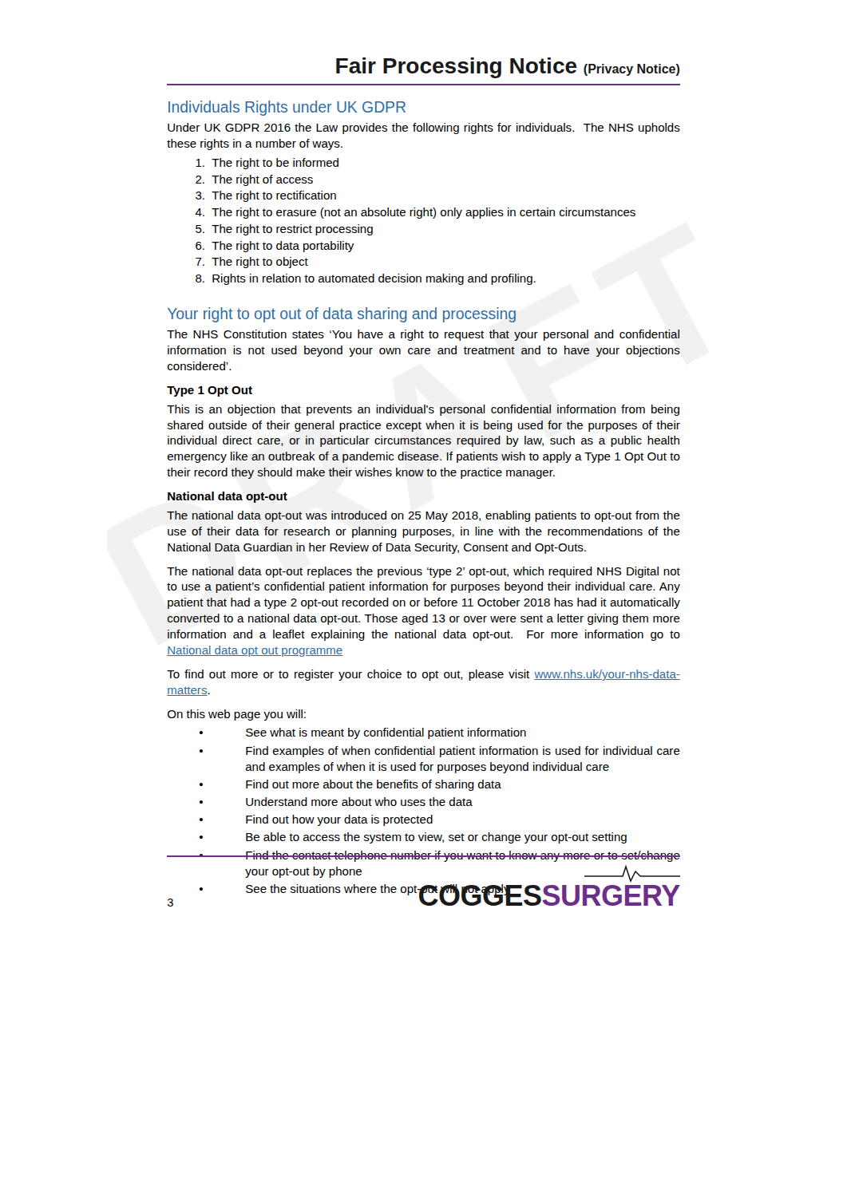DRAFT
Fair Processing Notice (Privacy Notice)
Individuals Rights under UK GDPR
Under UK GDPR 2016 the Law provides the following rights for individuals. The NHS upholds these rights in a number of ways.
The right to be informed
The right of access
The right to rectification
The right to erasure (not an absolute right) only applies in certain circumstances
The right to restrict processing
The right to data portability
The right to object
Rights in relation to automated decision making and profiling.
Your right to opt out of data sharing and processing
The NHS Constitution states ‘You have a right to request that your personal and confidential information is not used beyond your own care and treatment and to have your objections considered’.
Type 1 Opt Out
This is an objection that prevents an individual's personal confidential information from being shared outside of their general practice except when it is being used for the purposes of their individual direct care, or in particular circumstances required by law, such as a public health emergency like an outbreak of a pandemic disease. If patients wish to apply a Type 1 Opt Out to their record they should make their wishes know to the practice manager.
National data opt-out
The national data opt-out was introduced on 25 May 2018, enabling patients to opt-out from the use of their data for research or planning purposes, in line with the recommendations of the National Data Guardian in her Review of Data Security, Consent and Opt-Outs.
The national data opt-out replaces the previous ‘type 2’ opt-out, which required NHS Digital not to use a patient’s confidential patient information for purposes beyond their individual care. Any patient that had a type 2 opt-out recorded on or before 11 October 2018 has had it automatically converted to a national data opt-out. Those aged 13 or over were sent a letter giving them more information and a leaflet explaining the national data opt-out. For more information go to National data opt out programme
To find out more or to register your choice to opt out, please visit www.nhs.uk/your-nhs-data-matters.
On this web page you will:
See what is meant by confidential patient information
Find examples of when confidential patient information is used for individual care and examples of when it is used for purposes beyond individual care
Find out more about the benefits of sharing data
Understand more about who uses the data
Find out how your data is protected
Be able to access the system to view, set or change your opt-out setting
Find the contact telephone number if you want to know any more or to set/change your opt-out by phone
See the situations where the opt-out will not apply
3
COGGES SURGERY